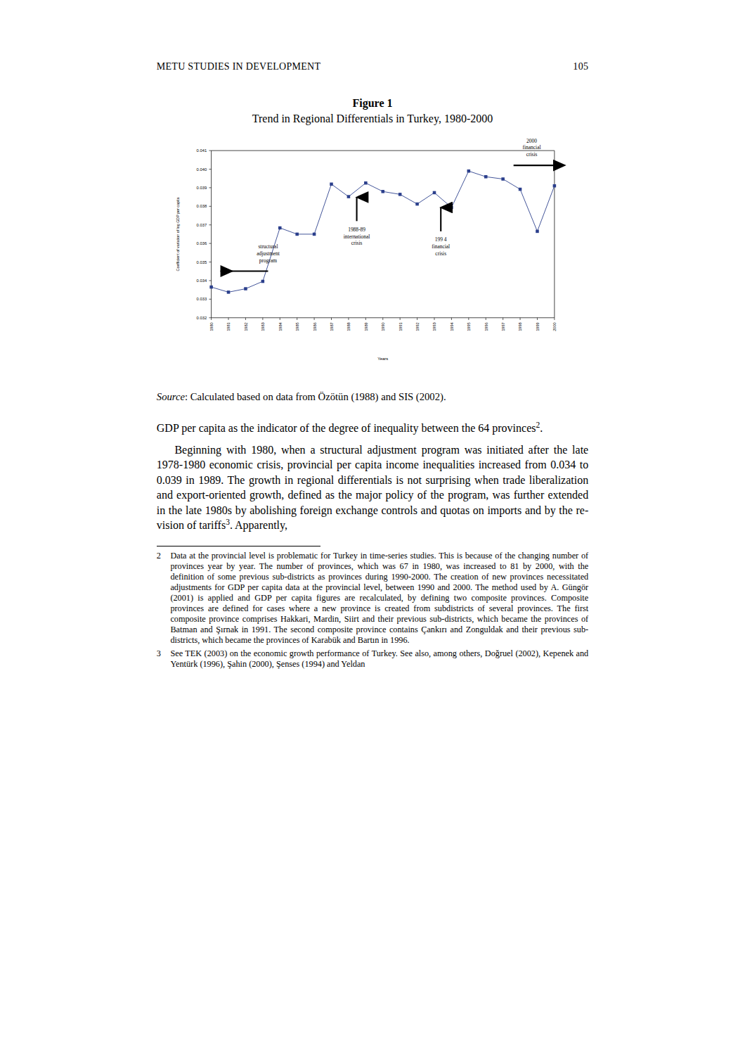METU Studies in Development 105
Figure 1 Trend in Regional Differentials in Turkey, 1980-2000
0.041 0.040 0.039 0.038 0.037 0.036 0.035 0.034 0.033 0.032 Coefficient of variation of log GDP per capita 1980 1981 1982 1983 1984 1985 1986 1987 1988 1989 1990 1991 1992 1993 1994 1995 1996 1997 1998 1999 2000 Years structural adjustment program 1988-89 international crisis 199 4 financial crisis 2000 financial crisis
Source: Calculated based on data from Özötün (1988) and SIS (2002).
GDP per capita as the indicator of the degree of inequality between the 64 provinces2.
Beginning with 1980, when a structural adjustment program was initiated after the late 1978-1980 economic crisis, provincial per capita income inequalities increased from 0.034 to 0.039 in 1989. The growth in regional differentials is not surprising when trade liberalization and export-oriented growth, defined as the major policy of the program, was further extended in the late 1980s by abolishing foreign exchange controls and quotas on imports and by the revision of tariffs3. Apparently,
2
Data at the provincial level is problematic for Turkey in time-series studies. This is because of the changing number of provinces year by year. The number of provinces, which was 67 in 1980, was increased to 81 by 2000, with the definition of some previous sub-districts as provinces during 1990-2000. The creation of new provinces necessitated adjustments for GDP per capita data at the provincial level, between 1990 and 2000. The method used by A. Güngör (2001) is applied and GDP per capita figures are recalculated, by defining two composite provinces. Composite provinces are defined for cases where a new province is created from subdistricts of several provinces. The first composite province comprises Hakkari, Mardin, Siirt and their previous sub-districts, which became the provinces of Batman and Şırnak in 1991. The second composite province contains Çankırı and Zonguldak and their previous sub-districts, which became the provinces of Karabük and Bartın in 1996.
3
See TEK (2003) on the economic growth performance of Turkey. See also, among others, Doğruel (2002), Kepenek and Yentürk (1996), Şahin (2000), Şenses (1994) and Yeldan